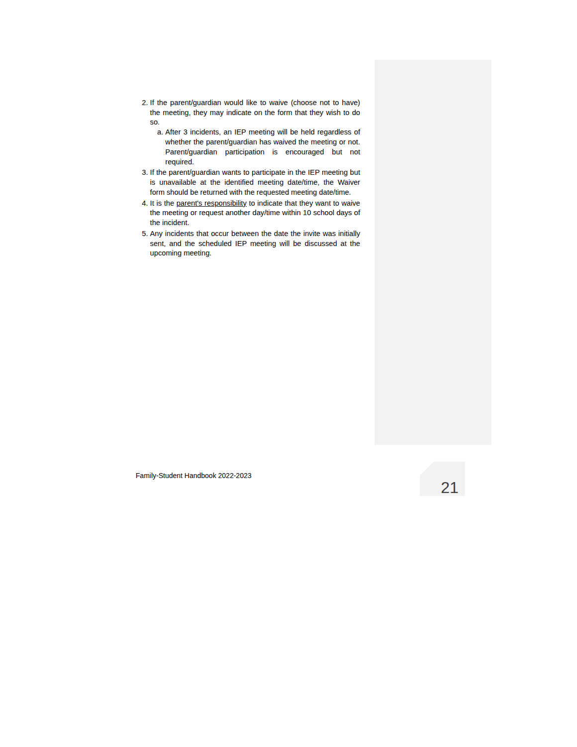If the parent/guardian would like to waive (choose not to have) the meeting, they may indicate on the form that they wish to do so.
After 3 incidents, an IEP meeting will be held regardless of whether the parent/guardian has waived the meeting or not. Parent/guardian participation is encouraged but not required.
If the parent/guardian wants to participate in the IEP meeting but is unavailable at the identified meeting date/time, the Waiver form should be returned with the requested meeting date/time.
It is the parent's responsibility to indicate that they want to waive the meeting or request another day/time within 10 school days of the incident.
Any incidents that occur between the date the invite was initially sent, and the scheduled IEP meeting will be discussed at the upcoming meeting.
Family-Student Handbook 2022-2023
21